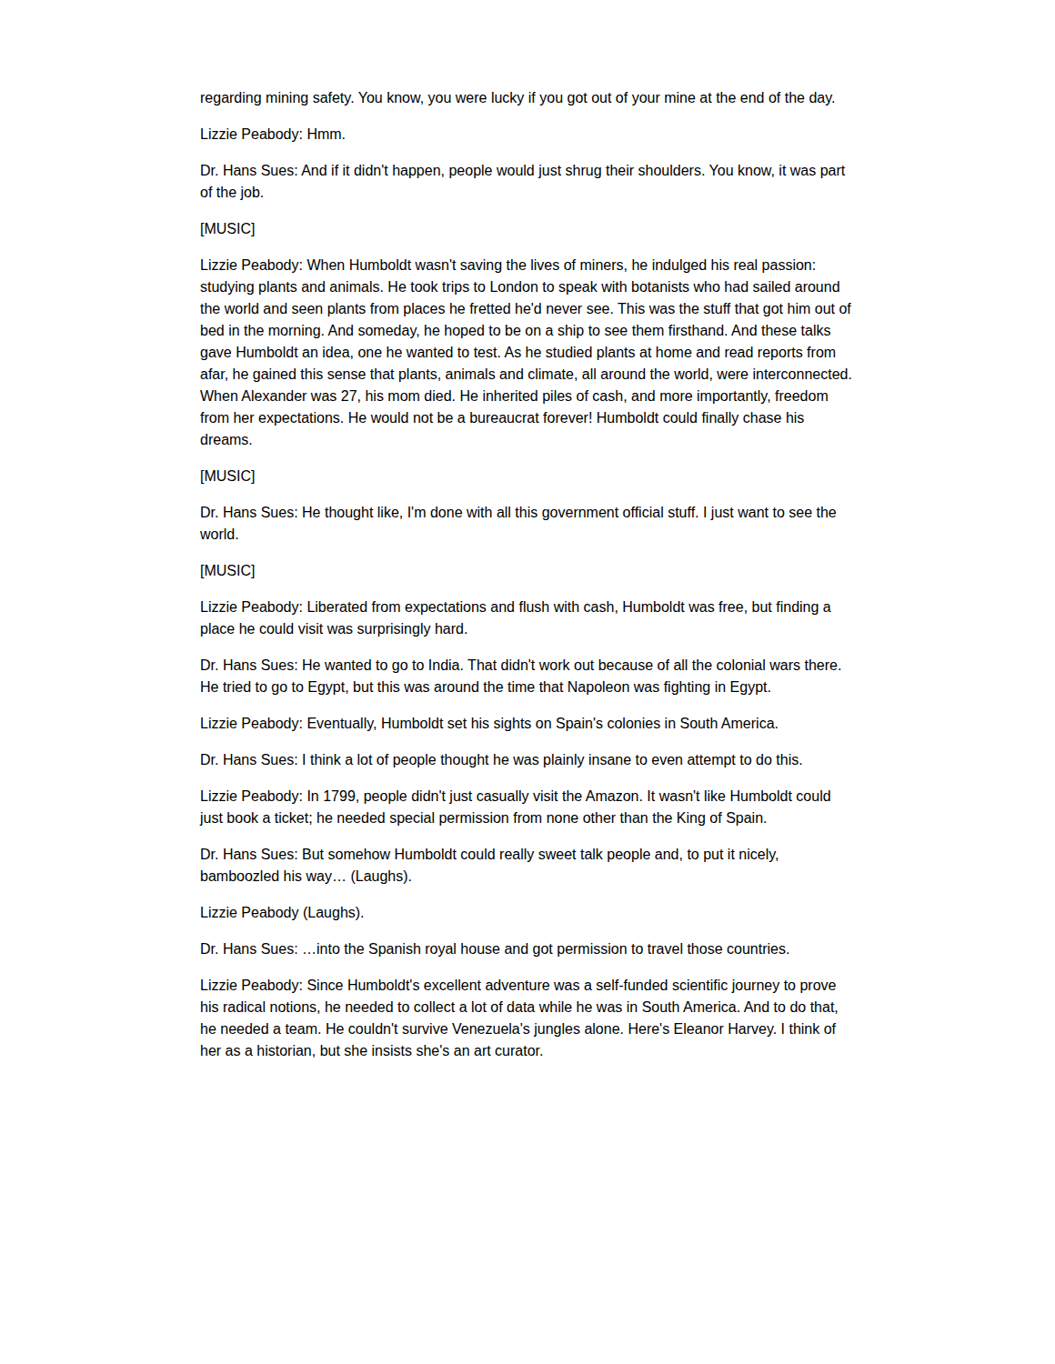regarding mining safety. You know, you were lucky if you got out of your mine at the end of the day.
Lizzie Peabody: Hmm.
Dr. Hans Sues: And if it didn't happen, people would just shrug their shoulders. You know, it was part of the job.
[MUSIC]
Lizzie Peabody: When Humboldt wasn't saving the lives of miners, he indulged his real passion: studying plants and animals. He took trips to London to speak with botanists who had sailed around the world and seen plants from places he fretted he'd never see. This was the stuff that got him out of bed in the morning. And someday, he hoped to be on a ship to see them firsthand. And these talks gave Humboldt an idea, one he wanted to test. As he studied plants at home and read reports from afar, he gained this sense that plants, animals and climate, all around the world, were interconnected. When Alexander was 27, his mom died. He inherited piles of cash, and more importantly, freedom from her expectations. He would not be a bureaucrat forever! Humboldt could finally chase his dreams.
[MUSIC]
Dr. Hans Sues: He thought like, I'm done with all this government official stuff. I just want to see the world.
[MUSIC]
Lizzie Peabody: Liberated from expectations and flush with cash, Humboldt was free, but finding a place he could visit was surprisingly hard.
Dr. Hans Sues: He wanted to go to India. That didn't work out because of all the colonial wars there. He tried to go to Egypt, but this was around the time that Napoleon was fighting in Egypt.
Lizzie Peabody: Eventually, Humboldt set his sights on Spain's colonies in South America.
Dr. Hans Sues: I think a lot of people thought he was plainly insane to even attempt to do this.
Lizzie Peabody: In 1799, people didn't just casually visit the Amazon. It wasn't like Humboldt could just book a ticket; he needed special permission from none other than the King of Spain.
Dr. Hans Sues: But somehow Humboldt could really sweet talk people and, to put it nicely, bamboozled his way… (Laughs).
Lizzie Peabody (Laughs).
Dr. Hans Sues: …into the Spanish royal house and got permission to travel those countries.
Lizzie Peabody: Since Humboldt's excellent adventure was a self-funded scientific journey to prove his radical notions, he needed to collect a lot of data while he was in South America. And to do that, he needed a team. He couldn't survive Venezuela's jungles alone. Here's Eleanor Harvey. I think of her as a historian, but she insists she's an art curator.